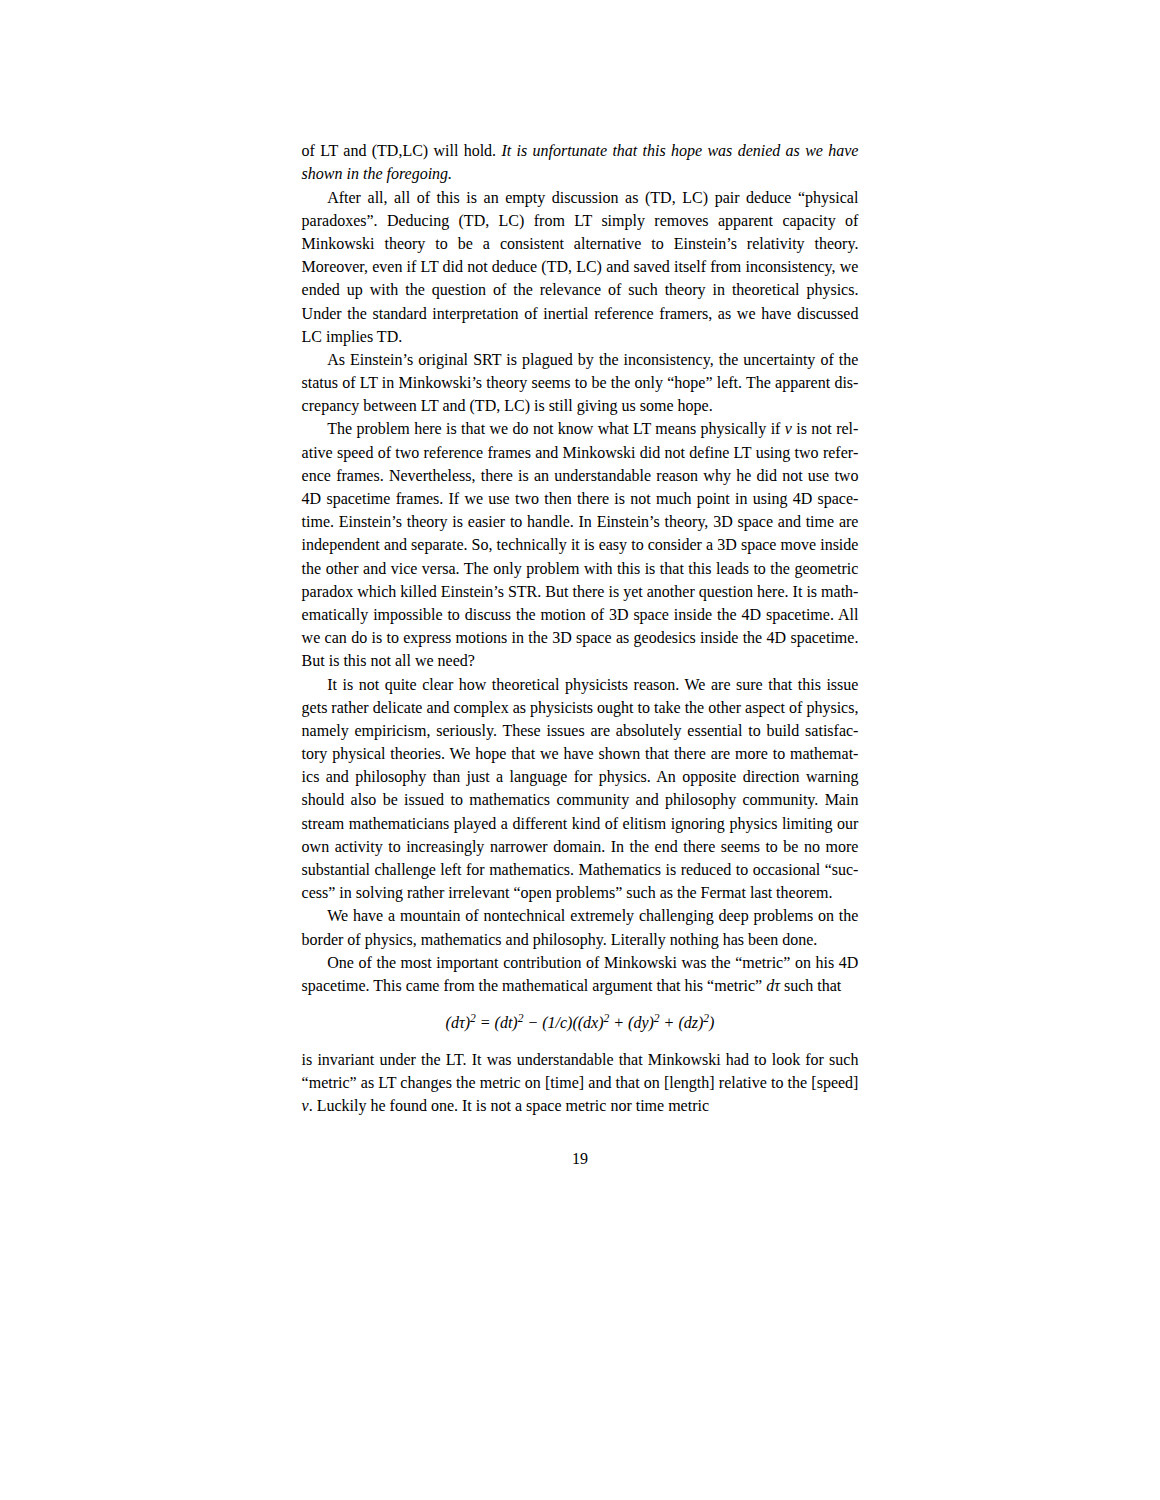of LT and (TD,LC) will hold. It is unfortunate that this hope was denied as we have shown in the foregoing.
After all, all of this is an empty discussion as (TD, LC) pair deduce “physical paradoxes”. Deducing (TD, LC) from LT simply removes apparent capacity of Minkowski theory to be a consistent alternative to Einstein’s relativity theory. Moreover, even if LT did not deduce (TD, LC) and saved itself from inconsistency, we ended up with the question of the relevance of such theory in theoretical physics. Under the standard interpretation of inertial reference framers, as we have discussed LC implies TD.
As Einstein’s original SRT is plagued by the inconsistency, the uncertainty of the status of LT in Minkowski’s theory seems to be the only “hope” left. The apparent discrepancy between LT and (TD, LC) is still giving us some hope.
The problem here is that we do not know what LT means physically if v is not relative speed of two reference frames and Minkowski did not define LT using two reference frames. Nevertheless, there is an understandable reason why he did not use two 4D spacetime frames. If we use two then there is not much point in using 4D spacetime. Einstein’s theory is easier to handle. In Einstein’s theory, 3D space and time are independent and separate. So, technically it is easy to consider a 3D space move inside the other and vice versa. The only problem with this is that this leads to the geometric paradox which killed Einstein’s STR. But there is yet another question here. It is mathematically impossible to discuss the motion of 3D space inside the 4D spacetime. All we can do is to express motions in the 3D space as geodesics inside the 4D spacetime. But is this not all we need?
It is not quite clear how theoretical physicists reason. We are sure that this issue gets rather delicate and complex as physicists ought to take the other aspect of physics, namely empiricism, seriously. These issues are absolutely essential to build satisfactory physical theories. We hope that we have shown that there are more to mathematics and philosophy than just a language for physics. An opposite direction warning should also be issued to mathematics community and philosophy community. Main stream mathematicians played a different kind of elitism ignoring physics limiting our own activity to increasingly narrower domain. In the end there seems to be no more substantial challenge left for mathematics. Mathematics is reduced to occasional “success” in solving rather irrelevant “open problems” such as the Fermat last theorem.
We have a mountain of nontechnical extremely challenging deep problems on the border of physics, mathematics and philosophy. Literally nothing has been done.
One of the most important contribution of Minkowski was the “metric” on his 4D spacetime. This came from the mathematical argument that his “metric” dτ such that
(dτ)2 = (dt)2 − (1/c)((dx)2 + (dy)2 + (dz)2)
is invariant under the LT. It was understandable that Minkowski had to look for such “metric” as LT changes the metric on [time] and that on [length] relative to the [speed] v. Luckily he found one. It is not a space metric nor time metric
19